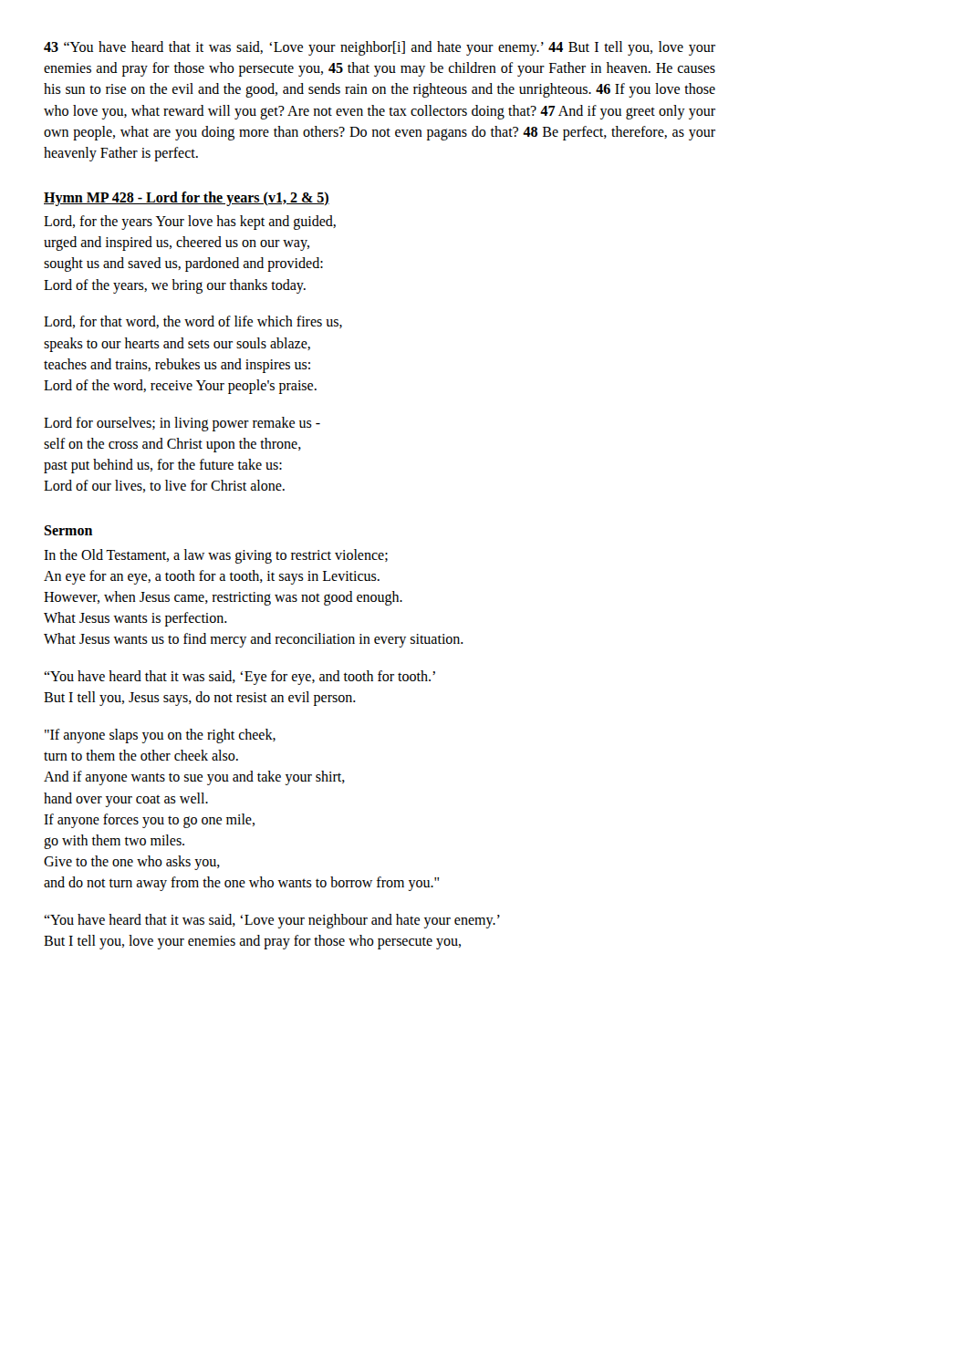43 “You have heard that it was said, ‘Love your neighbor[i] and hate your enemy.’ 44 But I tell you, love your enemies and pray for those who persecute you, 45 that you may be children of your Father in heaven. He causes his sun to rise on the evil and the good, and sends rain on the righteous and the unrighteous. 46 If you love those who love you, what reward will you get? Are not even the tax collectors doing that? 47 And if you greet only your own people, what are you doing more than others? Do not even pagans do that? 48 Be perfect, therefore, as your heavenly Father is perfect.
Hymn MP 428 - Lord for the years (v1, 2 & 5)
Lord, for the years Your love has kept and guided,
urged and inspired us, cheered us on our way,
sought us and saved us, pardoned and provided:
Lord of the years, we bring our thanks today.
Lord, for that word, the word of life which fires us,
speaks to our hearts and sets our souls ablaze,
teaches and trains, rebukes us and inspires us:
Lord of the word, receive Your people's praise.
Lord for ourselves; in living power remake us -
self on the cross and Christ upon the throne,
past put behind us, for the future take us:
Lord of our lives, to live for Christ alone.
Sermon
In the Old Testament, a law was giving to restrict violence;
An eye for an eye, a tooth for a tooth, it says in Leviticus.
However, when Jesus came, restricting was not good enough.
What Jesus wants is perfection.
What Jesus wants us to find mercy and reconciliation in every situation.
“You have heard that it was said, ‘Eye for eye, and tooth for tooth.’
But I tell you, Jesus says, do not resist an evil person.
"If anyone slaps you on the right cheek,
turn to them the other cheek also.
And if anyone wants to sue you and take your shirt,
hand over your coat as well.
If anyone forces you to go one mile,
go with them two miles.
Give to the one who asks you,
and do not turn away from the one who wants to borrow from you."
“You have heard that it was said, ‘Love your neighbour and hate your enemy.’
But I tell you, love your enemies and pray for those who persecute you,